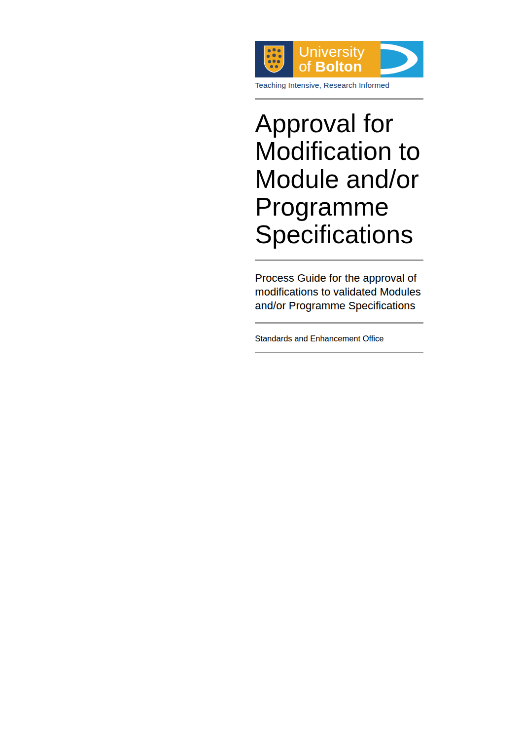University of Bolton
Teaching Intensive, Research Informed
Approval for Modification to Module and/or Programme Specifications
Process Guide for the approval of modifications to validated Modules and/or Programme Specifications
Standards and Enhancement Office